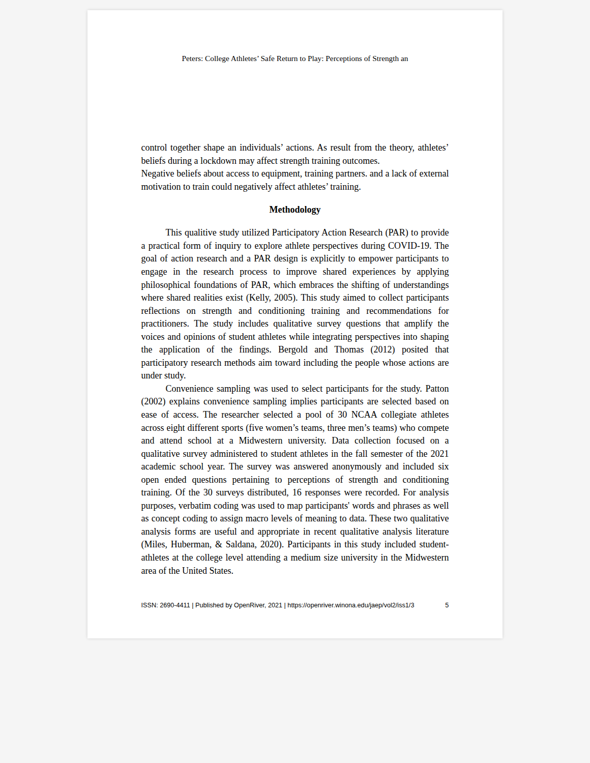Peters: College Athletes’ Safe Return to Play: Perceptions of Strength an
control together shape an individuals’ actions. As result from the theory, athletes’ beliefs during a lockdown may affect strength training outcomes.
Negative beliefs about access to equipment, training partners. and a lack of external motivation to train could negatively affect athletes’ training.
Methodology
This qualitive study utilized Participatory Action Research (PAR) to provide a practical form of inquiry to explore athlete perspectives during COVID-19. The goal of action research and a PAR design is explicitly to empower participants to engage in the research process to improve shared experiences by applying philosophical foundations of PAR, which embraces the shifting of understandings where shared realities exist (Kelly, 2005). This study aimed to collect participants reflections on strength and conditioning training and recommendations for practitioners. The study includes qualitative survey questions that amplify the voices and opinions of student athletes while integrating perspectives into shaping the application of the findings. Bergold and Thomas (2012) posited that participatory research methods aim toward including the people whose actions are under study.
Convenience sampling was used to select participants for the study. Patton (2002) explains convenience sampling implies participants are selected based on ease of access. The researcher selected a pool of 30 NCAA collegiate athletes across eight different sports (five women’s teams, three men’s teams) who compete and attend school at a Midwestern university. Data collection focused on a qualitative survey administered to student athletes in the fall semester of the 2021 academic school year. The survey was answered anonymously and included six open ended questions pertaining to perceptions of strength and conditioning training. Of the 30 surveys distributed, 16 responses were recorded. For analysis purposes, verbatim coding was used to map participants' words and phrases as well as concept coding to assign macro levels of meaning to data. These two qualitative analysis forms are useful and appropriate in recent qualitative analysis literature (Miles, Huberman, & Saldana, 2020). Participants in this study included student-athletes at the college level attending a medium size university in the Midwestern area of the United States.
ISSN: 2690-4411 | Published by OpenRiver, 2021 | https://openriver.winona.edu/jaep/vol2/iss1/3
5